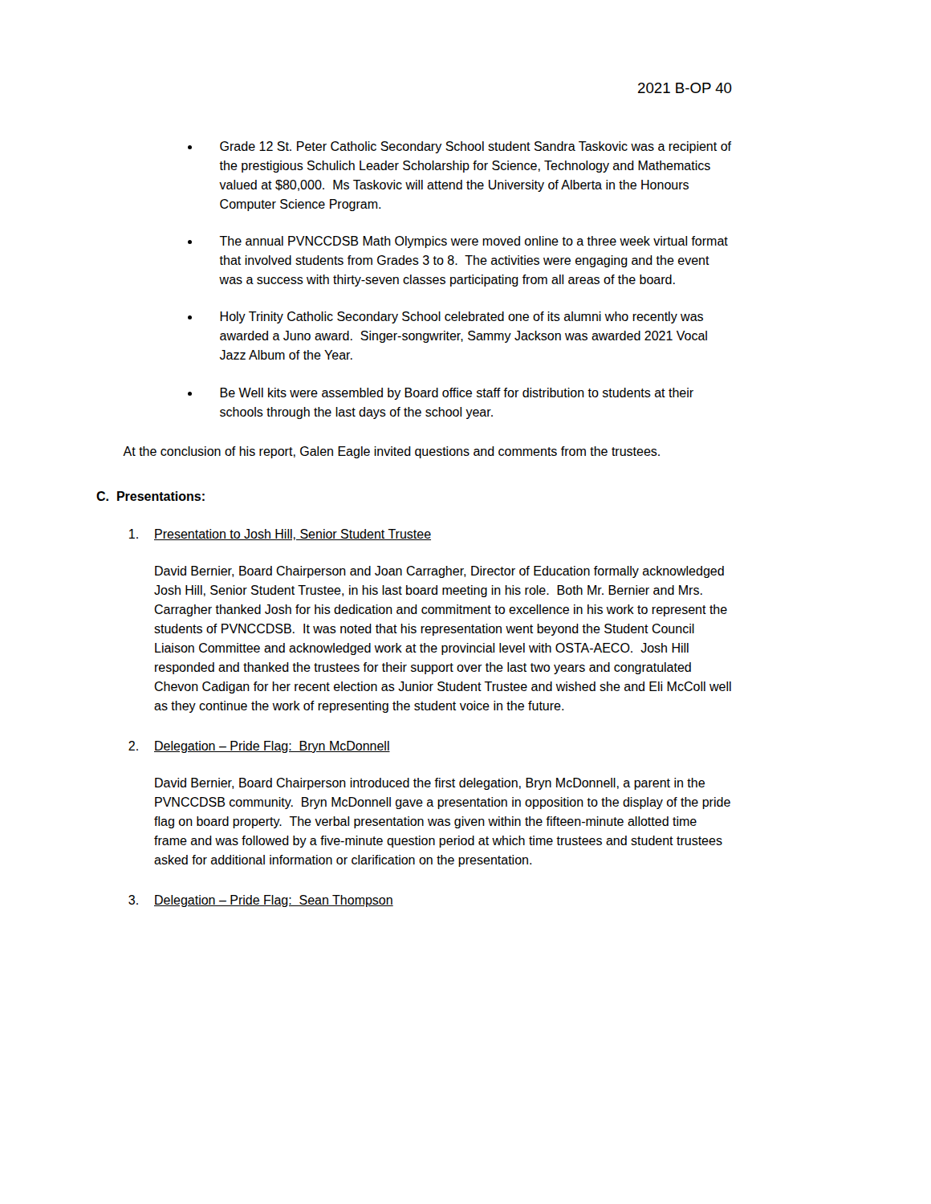2021 B-OP 40
Grade 12 St. Peter Catholic Secondary School student Sandra Taskovic was a recipient of the prestigious Schulich Leader Scholarship for Science, Technology and Mathematics valued at $80,000. Ms Taskovic will attend the University of Alberta in the Honours Computer Science Program.
The annual PVNCCDSB Math Olympics were moved online to a three week virtual format that involved students from Grades 3 to 8. The activities were engaging and the event was a success with thirty-seven classes participating from all areas of the board.
Holy Trinity Catholic Secondary School celebrated one of its alumni who recently was awarded a Juno award. Singer-songwriter, Sammy Jackson was awarded 2021 Vocal Jazz Album of the Year.
Be Well kits were assembled by Board office staff for distribution to students at their schools through the last days of the school year.
At the conclusion of his report, Galen Eagle invited questions and comments from the trustees.
C. Presentations:
Presentation to Josh Hill, Senior Student Trustee
David Bernier, Board Chairperson and Joan Carragher, Director of Education formally acknowledged Josh Hill, Senior Student Trustee, in his last board meeting in his role. Both Mr. Bernier and Mrs. Carragher thanked Josh for his dedication and commitment to excellence in his work to represent the students of PVNCCDSB. It was noted that his representation went beyond the Student Council Liaison Committee and acknowledged work at the provincial level with OSTA-AECO. Josh Hill responded and thanked the trustees for their support over the last two years and congratulated Chevon Cadigan for her recent election as Junior Student Trustee and wished she and Eli McColl well as they continue the work of representing the student voice in the future.
Delegation – Pride Flag: Bryn McDonnell
David Bernier, Board Chairperson introduced the first delegation, Bryn McDonnell, a parent in the PVNCCDSB community. Bryn McDonnell gave a presentation in opposition to the display of the pride flag on board property. The verbal presentation was given within the fifteen-minute allotted time frame and was followed by a five-minute question period at which time trustees and student trustees asked for additional information or clarification on the presentation.
Delegation – Pride Flag: Sean Thompson